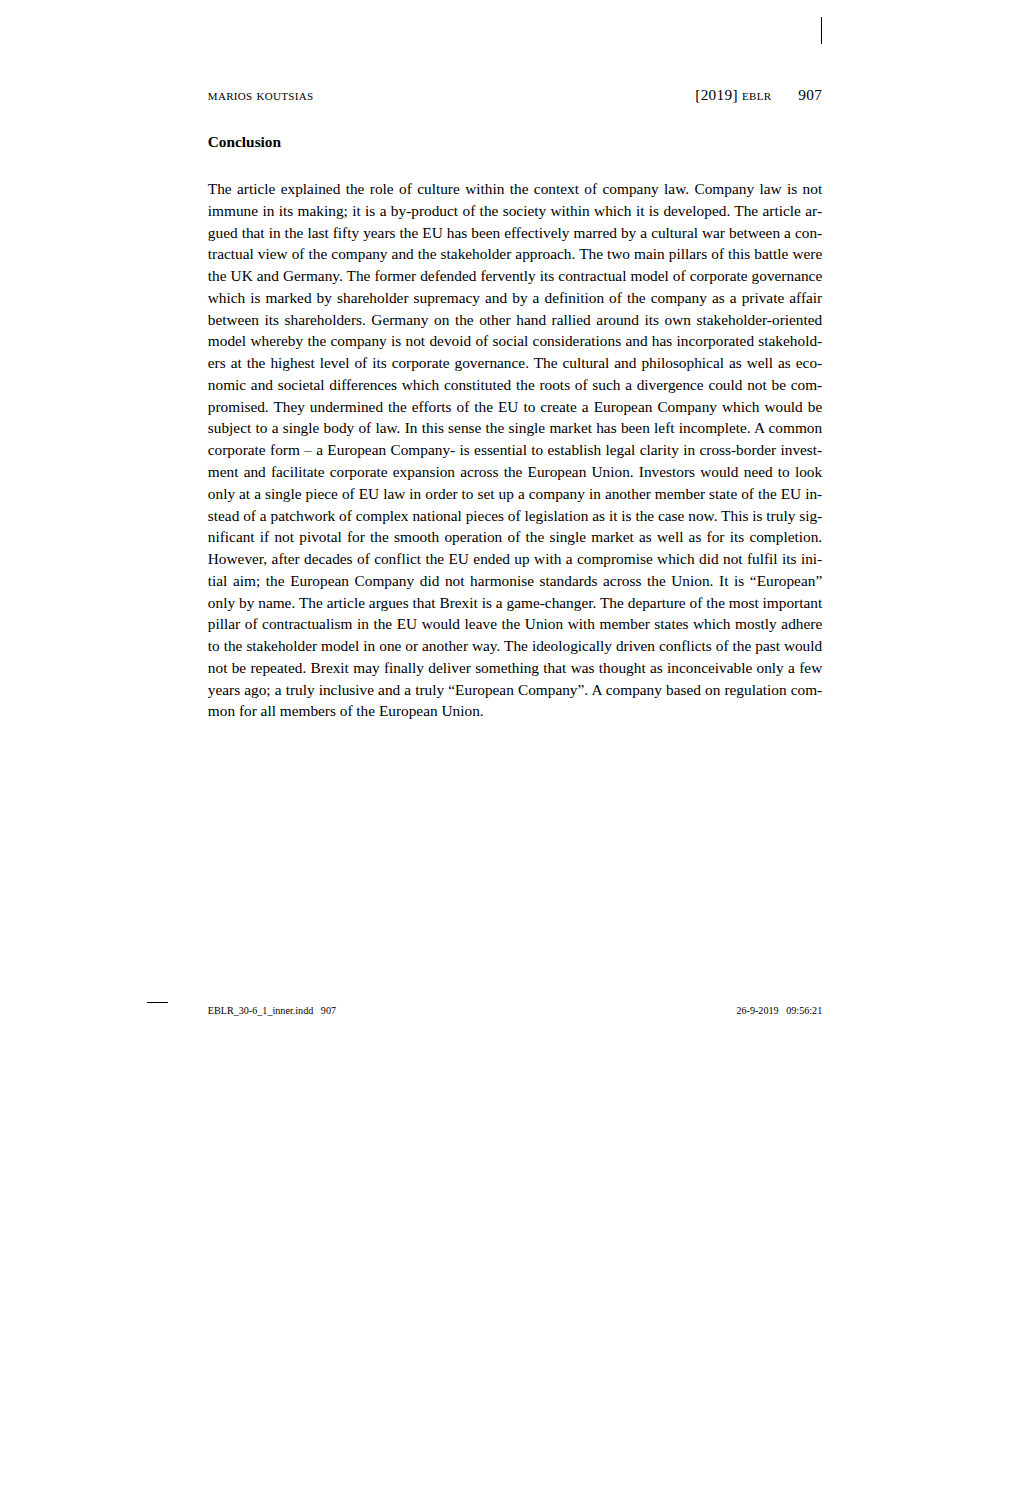Marios Koutsias
[2019] eblr 907
Conclusion
The article explained the role of culture within the context of company law. Company law is not immune in its making; it is a by-product of the society within which it is developed. The article argued that in the last fifty years the EU has been effectively marred by a cultural war between a contractual view of the company and the stakeholder approach. The two main pillars of this battle were the UK and Germany. The former defended fervently its contractual model of corporate governance which is marked by shareholder supremacy and by a definition of the company as a private affair between its shareholders. Germany on the other hand rallied around its own stakeholder-oriented model whereby the company is not devoid of social considerations and has incorporated stakeholders at the highest level of its corporate governance. The cultural and philosophical as well as economic and societal differences which constituted the roots of such a divergence could not be compromised. They undermined the efforts of the EU to create a European Company which would be subject to a single body of law. In this sense the single market has been left incomplete. A common corporate form – a European Company- is essential to establish legal clarity in cross-border investment and facilitate corporate expansion across the European Union. Investors would need to look only at a single piece of EU law in order to set up a company in another member state of the EU instead of a patchwork of complex national pieces of legislation as it is the case now. This is truly significant if not pivotal for the smooth operation of the single market as well as for its completion. However, after decades of conflict the EU ended up with a compromise which did not fulfil its initial aim; the European Company did not harmonise standards across the Union. It is “European” only by name. The article argues that Brexit is a game-changer. The departure of the most important pillar of contractualism in the EU would leave the Union with member states which mostly adhere to the stakeholder model in one or another way. The ideologically driven conflicts of the past would not be repeated. Brexit may finally deliver something that was thought as inconceivable only a few years ago; a truly inclusive and a truly “European Company”. A company based on regulation common for all members of the European Union.
EBLR_30-6_1_inner.indd 907
26-9-2019 09:56:21